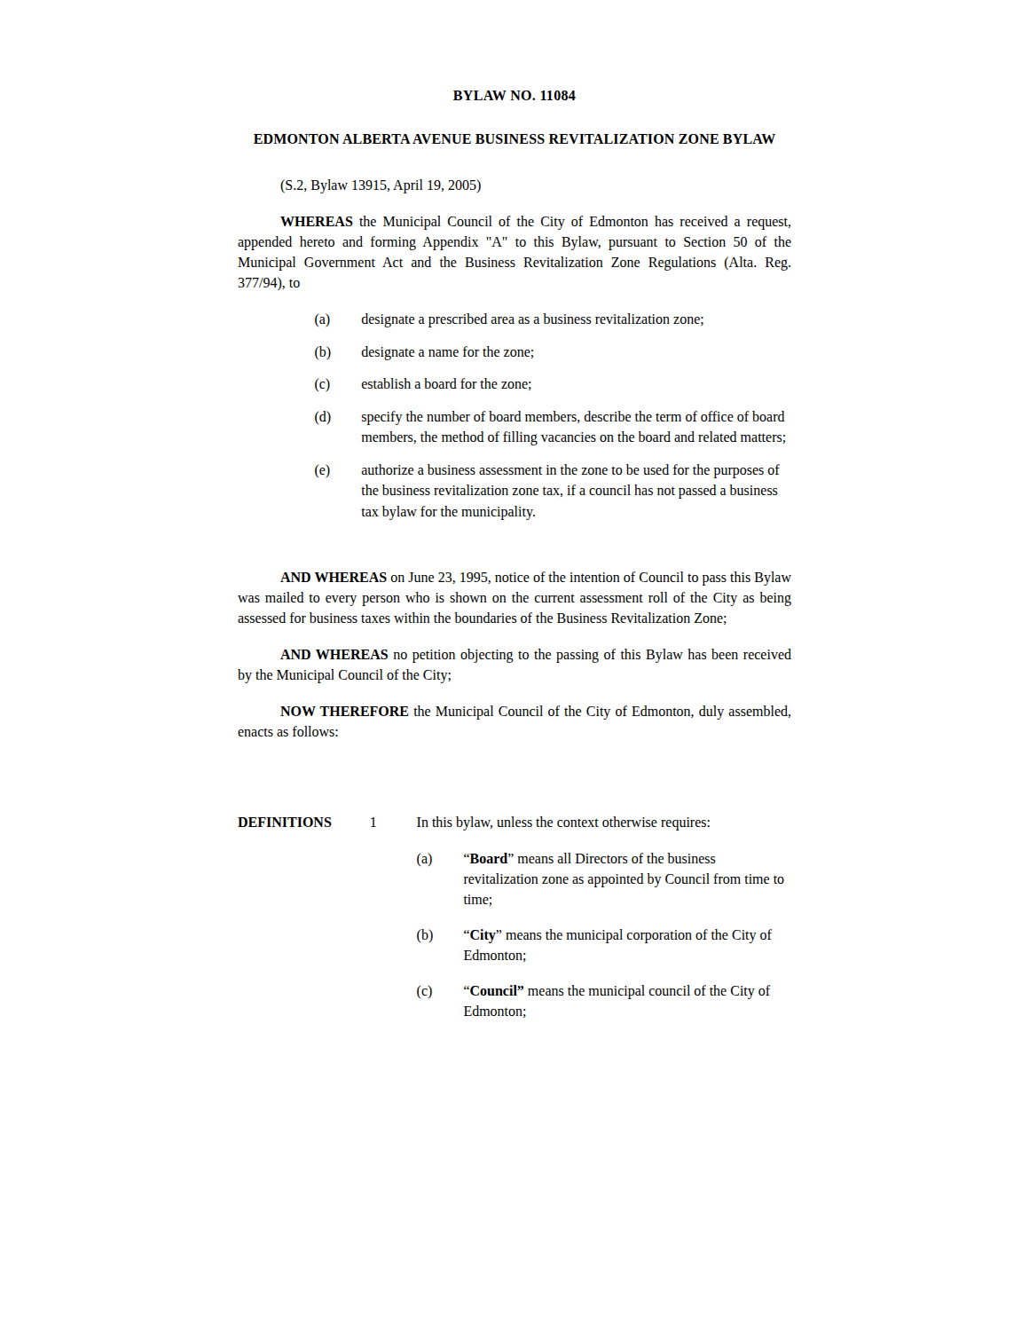BYLAW NO. 11084
EDMONTON ALBERTA AVENUE BUSINESS REVITALIZATION ZONE BYLAW
(S.2, Bylaw 13915, April 19, 2005)
WHEREAS the Municipal Council of the City of Edmonton has received a request, appended hereto and forming Appendix "A" to this Bylaw, pursuant to Section 50 of the Municipal Government Act and the Business Revitalization Zone Regulations (Alta. Reg. 377/94), to
(a) designate a prescribed area as a business revitalization zone;
(b) designate a name for the zone;
(c) establish a board for the zone;
(d) specify the number of board members, describe the term of office of board members, the method of filling vacancies on the board and related matters;
(e) authorize a business assessment in the zone to be used for the purposes of the business revitalization zone tax, if a council has not passed a business tax bylaw for the municipality.
AND WHEREAS on June 23, 1995, notice of the intention of Council to pass this Bylaw was mailed to every person who is shown on the current assessment roll of the City as being assessed for business taxes within the boundaries of the Business Revitalization Zone;
AND WHEREAS no petition objecting to the passing of this Bylaw has been received by the Municipal Council of the City;
NOW THEREFORE the Municipal Council of the City of Edmonton, duly assembled, enacts as follows:
DEFINITIONS
1
In this bylaw, unless the context otherwise requires:
(a)“Board” means all Directors of the business revitalization zone as appointed by Council from time to time;
(b)“City” means the municipal corporation of the City of Edmonton;
(c)“Council” means the municipal council of the City of Edmonton;